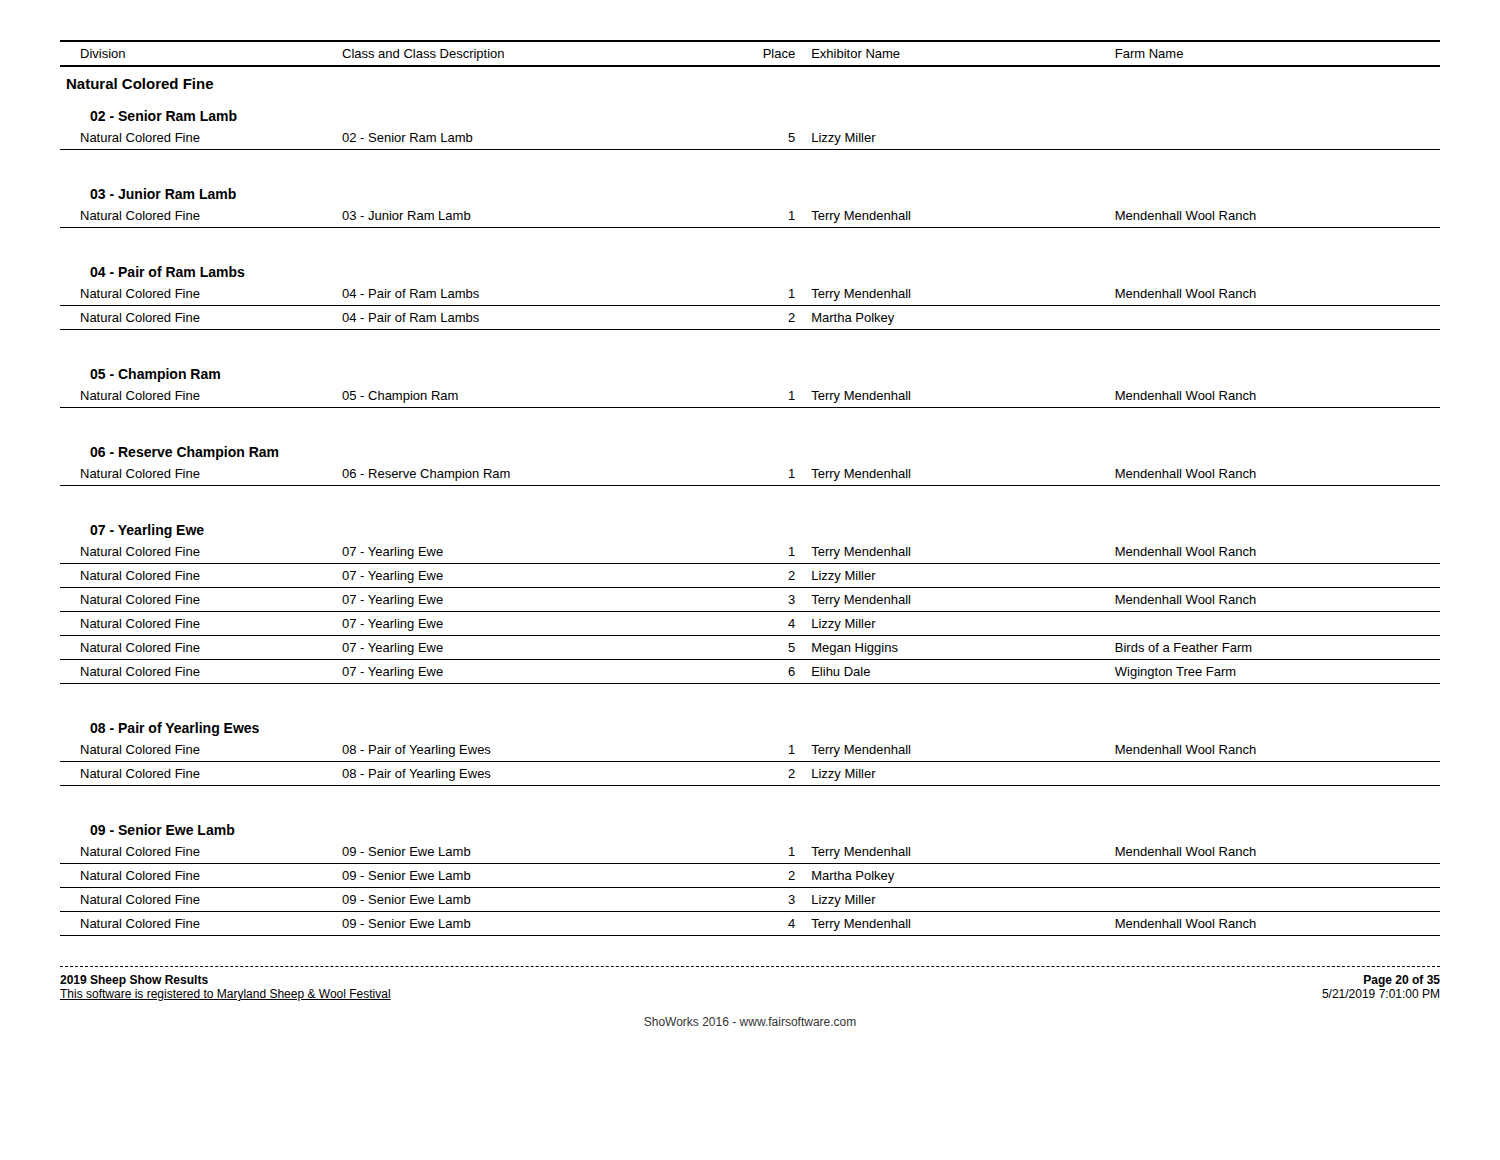| Division | Class and Class Description | Place | Exhibitor Name | Farm Name |
| --- | --- | --- | --- | --- |
| Natural Colored Fine |
| 02 - Senior Ram Lamb |
| Natural Colored Fine | 02 - Senior Ram Lamb | 5 | Lizzy Miller | |
| 03 - Junior Ram Lamb |
| Natural Colored Fine | 03 - Junior Ram Lamb | 1 | Terry Mendenhall | Mendenhall Wool Ranch |
| 04 - Pair of Ram Lambs |
| Natural Colored Fine | 04 - Pair of Ram Lambs | 1 | Terry Mendenhall | Mendenhall Wool Ranch |
| Natural Colored Fine | 04 - Pair of Ram Lambs | 2 | Martha Polkey | |
| 05 - Champion Ram |
| Natural Colored Fine | 05 - Champion Ram | 1 | Terry Mendenhall | Mendenhall Wool Ranch |
| 06 - Reserve Champion Ram |
| Natural Colored Fine | 06 - Reserve Champion Ram | 1 | Terry Mendenhall | Mendenhall Wool Ranch |
| 07 - Yearling Ewe |
| Natural Colored Fine | 07 - Yearling Ewe | 1 | Terry Mendenhall | Mendenhall Wool Ranch |
| Natural Colored Fine | 07 - Yearling Ewe | 2 | Lizzy Miller | |
| Natural Colored Fine | 07 - Yearling Ewe | 3 | Terry Mendenhall | Mendenhall Wool Ranch |
| Natural Colored Fine | 07 - Yearling Ewe | 4 | Lizzy Miller | |
| Natural Colored Fine | 07 - Yearling Ewe | 5 | Megan Higgins | Birds of a Feather Farm |
| Natural Colored Fine | 07 - Yearling Ewe | 6 | Elihu Dale | Wigington Tree Farm |
| 08 - Pair of Yearling Ewes |
| Natural Colored Fine | 08 - Pair of Yearling Ewes | 1 | Terry Mendenhall | Mendenhall Wool Ranch |
| Natural Colored Fine | 08 - Pair of Yearling Ewes | 2 | Lizzy Miller | |
| 09 - Senior Ewe Lamb |
| Natural Colored Fine | 09 - Senior Ewe Lamb | 1 | Terry Mendenhall | Mendenhall Wool Ranch |
| Natural Colored Fine | 09 - Senior Ewe Lamb | 2 | Martha Polkey | |
| Natural Colored Fine | 09 - Senior Ewe Lamb | 3 | Lizzy Miller | |
| Natural Colored Fine | 09 - Senior Ewe Lamb | 4 | Terry Mendenhall | Mendenhall Wool Ranch |
2019 Sheep Show Results
This software is registered to Maryland Sheep & Wool Festival
Page 20 of 35
5/21/2019 7:01:00 PM
ShoWorks 2016 - www.fairsoftware.com